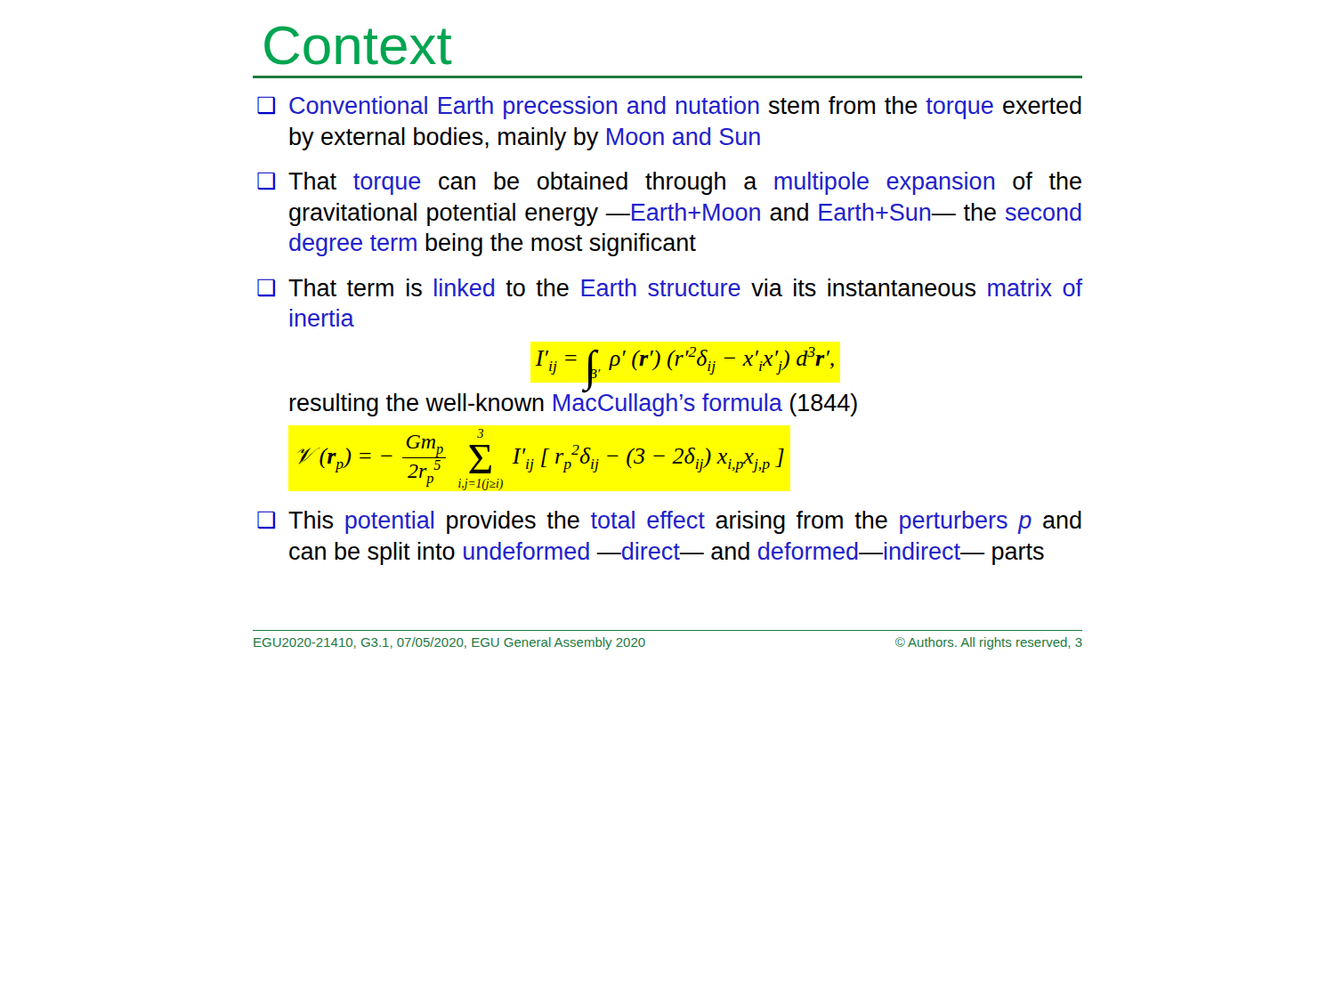Context
Conventional Earth precession and nutation stem from the torque exerted by external bodies, mainly by Moon and Sun
That torque can be obtained through a multipole expansion of the gravitational potential energy —Earth+Moon and Earth+Sun— the second degree term being the most significant
That term is linked to the Earth structure via its instantaneous matrix of inertia
I′ij = ∫B′ ρ′ (r′) (r′2δij − x′ix′j) d3 r′,
resulting the well-known MacCullagh’s formula (1844)
𝒱 (rp) = − Gmp 2rp 5 3 Σ i,j=1(j≥i) I′ij [ rp 2δij − (3 − 2δij) xi,pxj,p ]
This potential provides the total effect arising from the perturbers p and can be split into undeformed —direct— and deformed—indirect— parts
EGU2020-21410, G3.1, 07/05/2020, EGU General Assembly 2020 © Authors. All rights reserved, 3